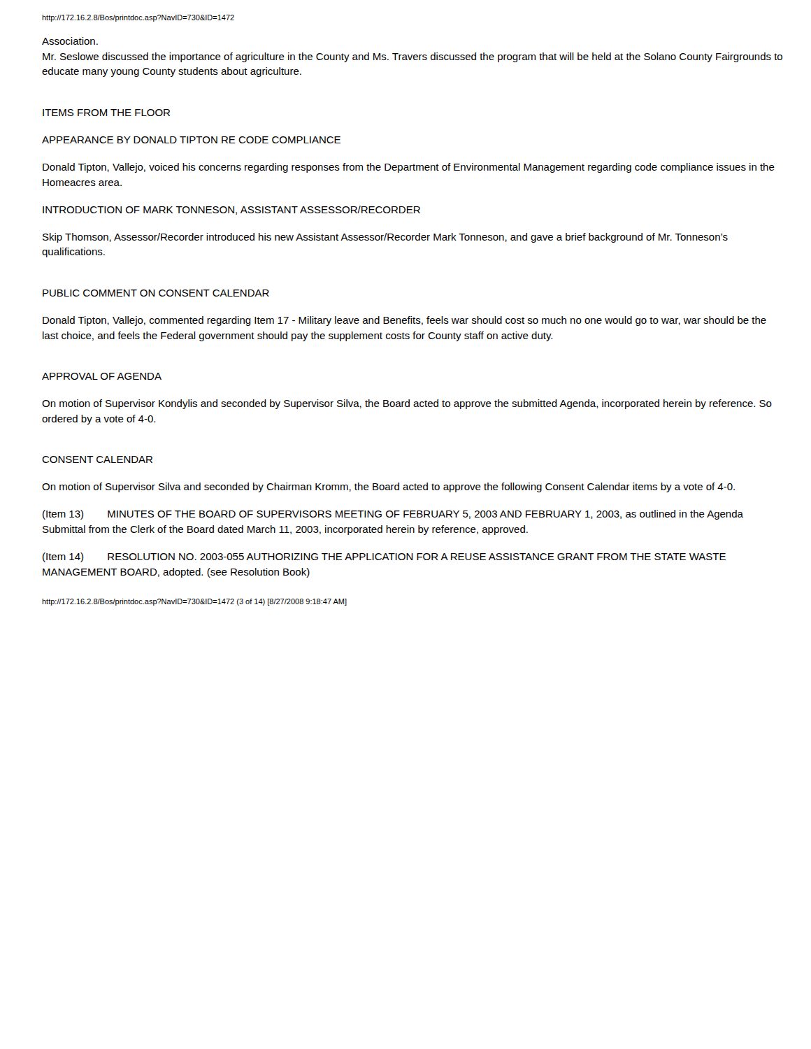http://172.16.2.8/Bos/printdoc.asp?NavID=730&ID=1472
Association.
Mr. Seslowe discussed the importance of agriculture in the County and Ms. Travers discussed the program that will be held at the Solano County Fairgrounds to educate many young County students about agriculture.
ITEMS FROM THE FLOOR
APPEARANCE BY DONALD TIPTON RE CODE COMPLIANCE
Donald Tipton, Vallejo, voiced his concerns regarding responses from the Department of Environmental Management regarding code compliance issues in the Homeacres area.
INTRODUCTION OF MARK TONNESON, ASSISTANT ASSESSOR/RECORDER
Skip Thomson, Assessor/Recorder introduced his new Assistant Assessor/Recorder Mark Tonneson, and gave a brief background of Mr. Tonneson’s qualifications.
PUBLIC COMMENT ON CONSENT CALENDAR
Donald Tipton, Vallejo, commented regarding Item 17 - Military leave and Benefits, feels war should cost so much no one would go to war, war should be the last choice, and feels the Federal government should pay the supplement costs for County staff on active duty.
APPROVAL OF AGENDA
On motion of Supervisor Kondylis and seconded by Supervisor Silva, the Board acted to approve the submitted Agenda, incorporated herein by reference. So ordered by a vote of 4-0.
CONSENT CALENDAR
On motion of Supervisor Silva and seconded by Chairman Kromm, the Board acted to approve the following Consent Calendar items by a vote of 4-0.
(Item 13) MINUTES OF THE BOARD OF SUPERVISORS MEETING OF FEBRUARY 5, 2003 AND FEBRUARY 1, 2003, as outlined in the Agenda Submittal from the Clerk of the Board dated March 11, 2003, incorporated herein by reference, approved.
(Item 14) RESOLUTION NO. 2003-055 AUTHORIZING THE APPLICATION FOR A REUSE ASSISTANCE GRANT FROM THE STATE WASTE MANAGEMENT BOARD, adopted. (see Resolution Book)
http://172.16.2.8/Bos/printdoc.asp?NavID=730&ID=1472 (3 of 14) [8/27/2008 9:18:47 AM]